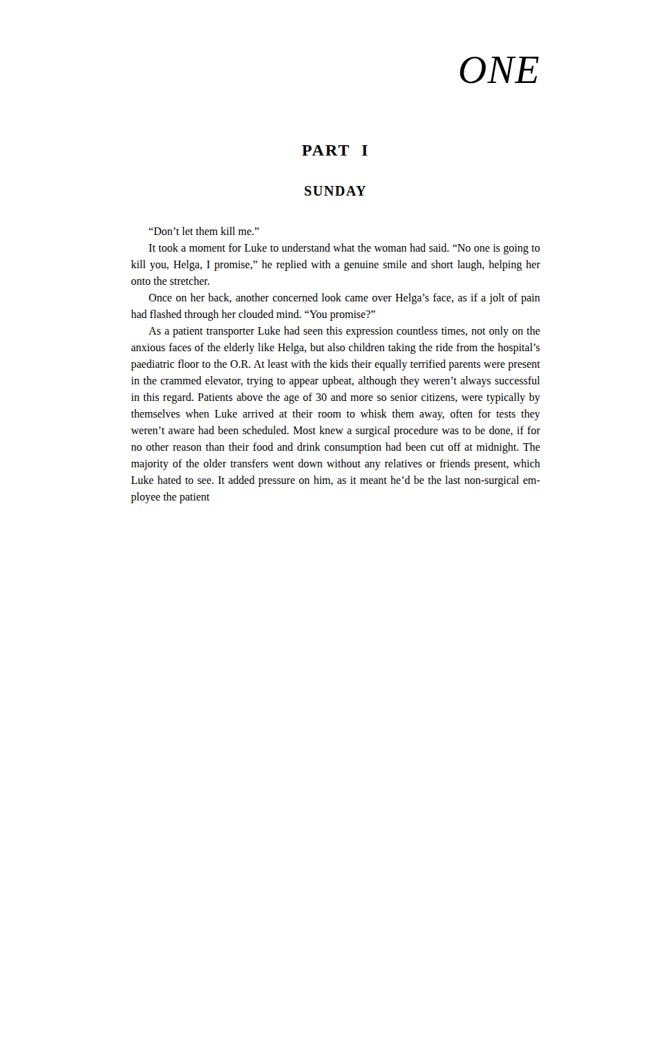ONE
PART I
SUNDAY
“Don’t let them kill me.”
It took a moment for Luke to understand what the woman had said. “No one is going to kill you, Helga, I promise,” he replied with a genuine smile and short laugh, helping her onto the stretcher.
Once on her back, another concerned look came over Helga’s face, as if a jolt of pain had flashed through her clouded mind. “You promise?”
As a patient transporter Luke had seen this expression countless times, not only on the anxious faces of the elderly like Helga, but also children taking the ride from the hospital’s paediatric floor to the O.R. At least with the kids their equally terrified parents were present in the crammed elevator, trying to appear upbeat, although they weren’t always successful in this regard. Patients above the age of 30 and more so senior citizens, were typically by themselves when Luke arrived at their room to whisk them away, often for tests they weren’t aware had been scheduled. Most knew a surgical procedure was to be done, if for no other reason than their food and drink consumption had been cut off at midnight. The majority of the older transfers went down without any relatives or friends present, which Luke hated to see. It added pressure on him, as it meant he’d be the last non-surgical employee the patient